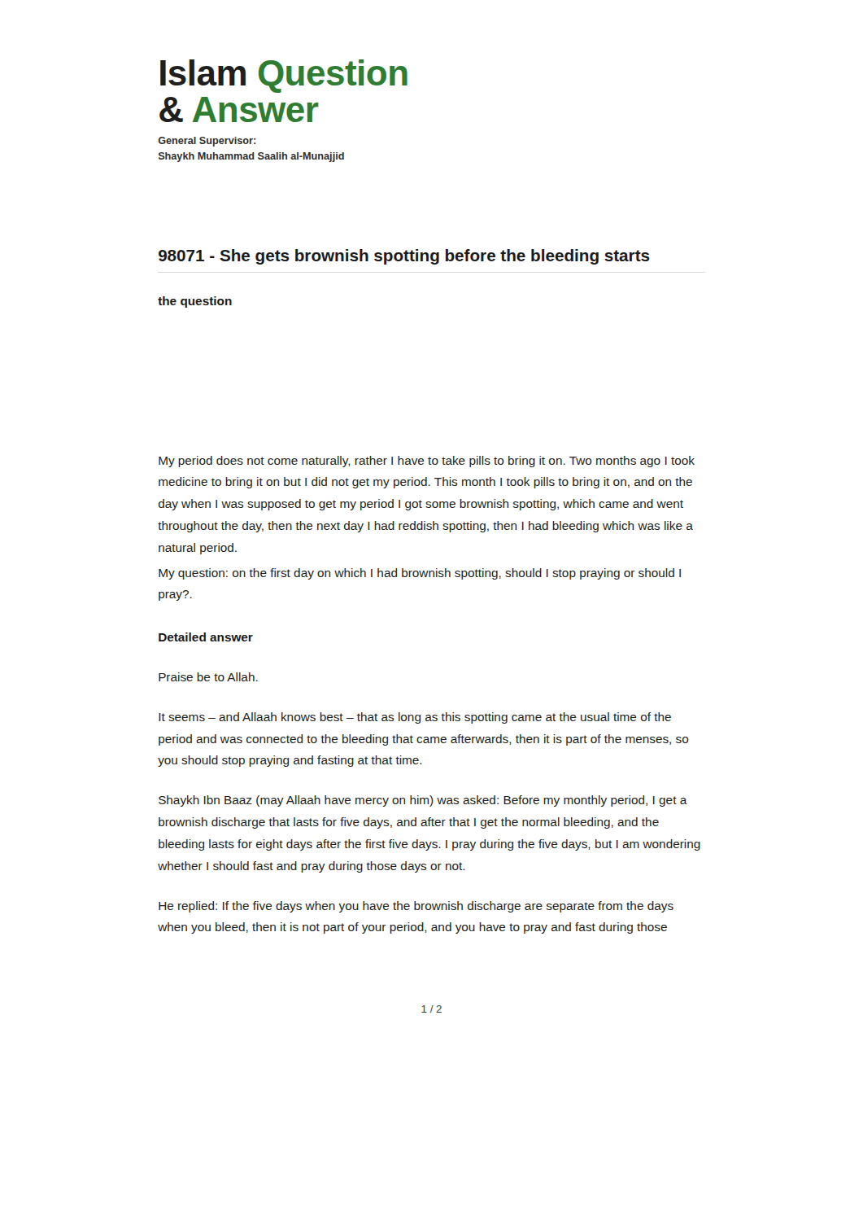Islam Question
& Answer
General Supervisor: Shaykh Muhammad Saalih al-Munajjid
98071 - She gets brownish spotting before the bleeding starts
the question
My period does not come naturally, rather I have to take pills to bring it on. Two months ago I took medicine to bring it on but I did not get my period. This month I took pills to bring it on, and on the day when I was supposed to get my period I got some brownish spotting, which came and went throughout the day, then the next day I had reddish spotting, then I had bleeding which was like a natural period.
My question: on the first day on which I had brownish spotting, should I stop praying or should I pray?.
Detailed answer
Praise be to Allah.
It seems – and Allaah knows best – that as long as this spotting came at the usual time of the period and was connected to the bleeding that came afterwards, then it is part of the menses, so you should stop praying and fasting at that time.
Shaykh Ibn Baaz (may Allaah have mercy on him) was asked: Before my monthly period, I get a brownish discharge that lasts for five days, and after that I get the normal bleeding, and the bleeding lasts for eight days after the first five days. I pray during the five days, but I am wondering whether I should fast and pray during those days or not.
He replied: If the five days when you have the brownish discharge are separate from the days when you bleed, then it is not part of your period, and you have to pray and fast during those
1 / 2